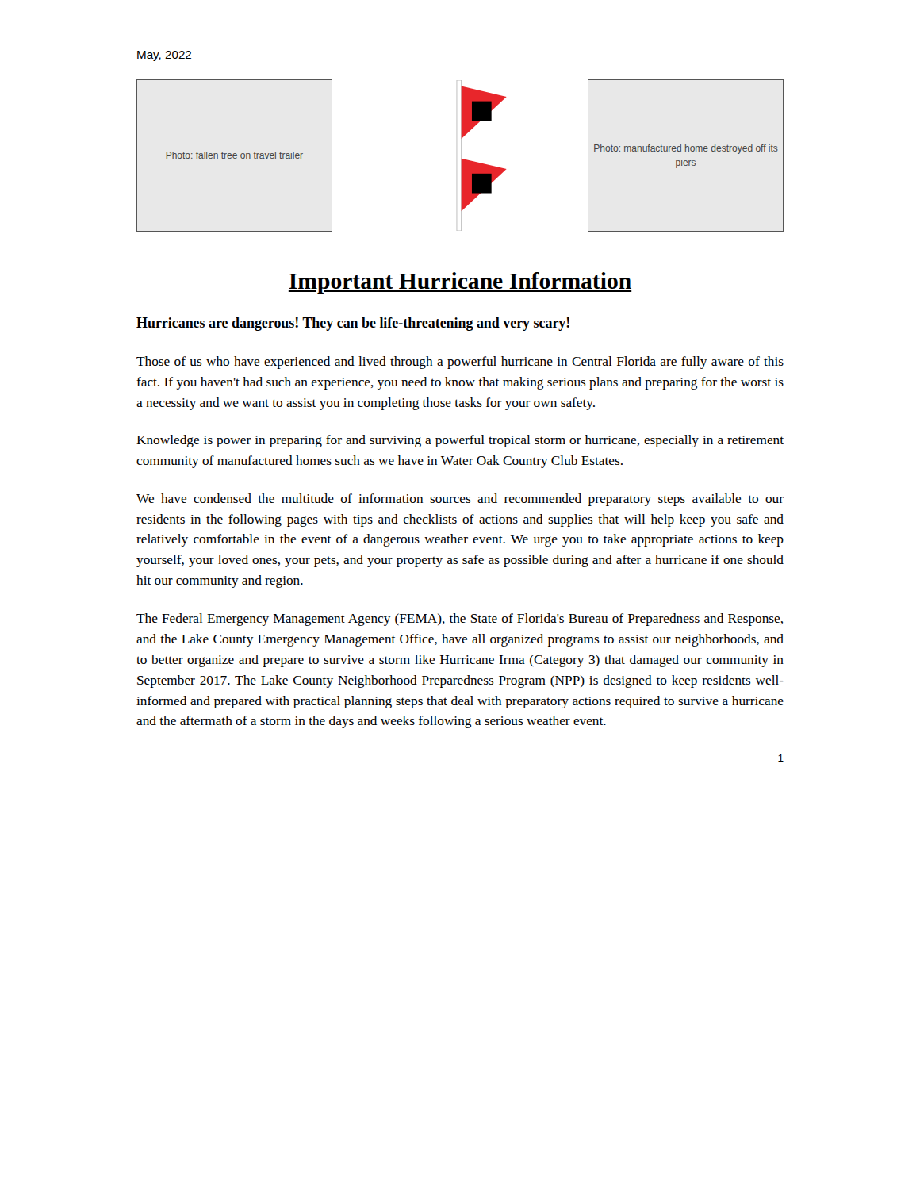May, 2022
Photo: fallen tree on travel trailer
Photo: manufactured home destroyed off its piers
Important Hurricane Information
Hurricanes are dangerous! They can be life-threatening and very scary!
Those of us who have experienced and lived through a powerful hurricane in Central Florida are fully aware of this fact. If you haven't had such an experience, you need to know that making serious plans and preparing for the worst is a necessity and we want to assist you in completing those tasks for your own safety.
Knowledge is power in preparing for and surviving a powerful tropical storm or hurricane, especially in a retirement community of manufactured homes such as we have in Water Oak Country Club Estates.
We have condensed the multitude of information sources and recommended preparatory steps available to our residents in the following pages with tips and checklists of actions and supplies that will help keep you safe and relatively comfortable in the event of a dangerous weather event. We urge you to take appropriate actions to keep yourself, your loved ones, your pets, and your property as safe as possible during and after a hurricane if one should hit our community and region.
The Federal Emergency Management Agency (FEMA), the State of Florida's Bureau of Preparedness and Response, and the Lake County Emergency Management Office, have all organized programs to assist our neighborhoods, and to better organize and prepare to survive a storm like Hurricane Irma (Category 3) that damaged our community in September 2017. The Lake County Neighborhood Preparedness Program (NPP) is designed to keep residents well-informed and prepared with practical planning steps that deal with preparatory actions required to survive a hurricane and the aftermath of a storm in the days and weeks following a serious weather event.
1